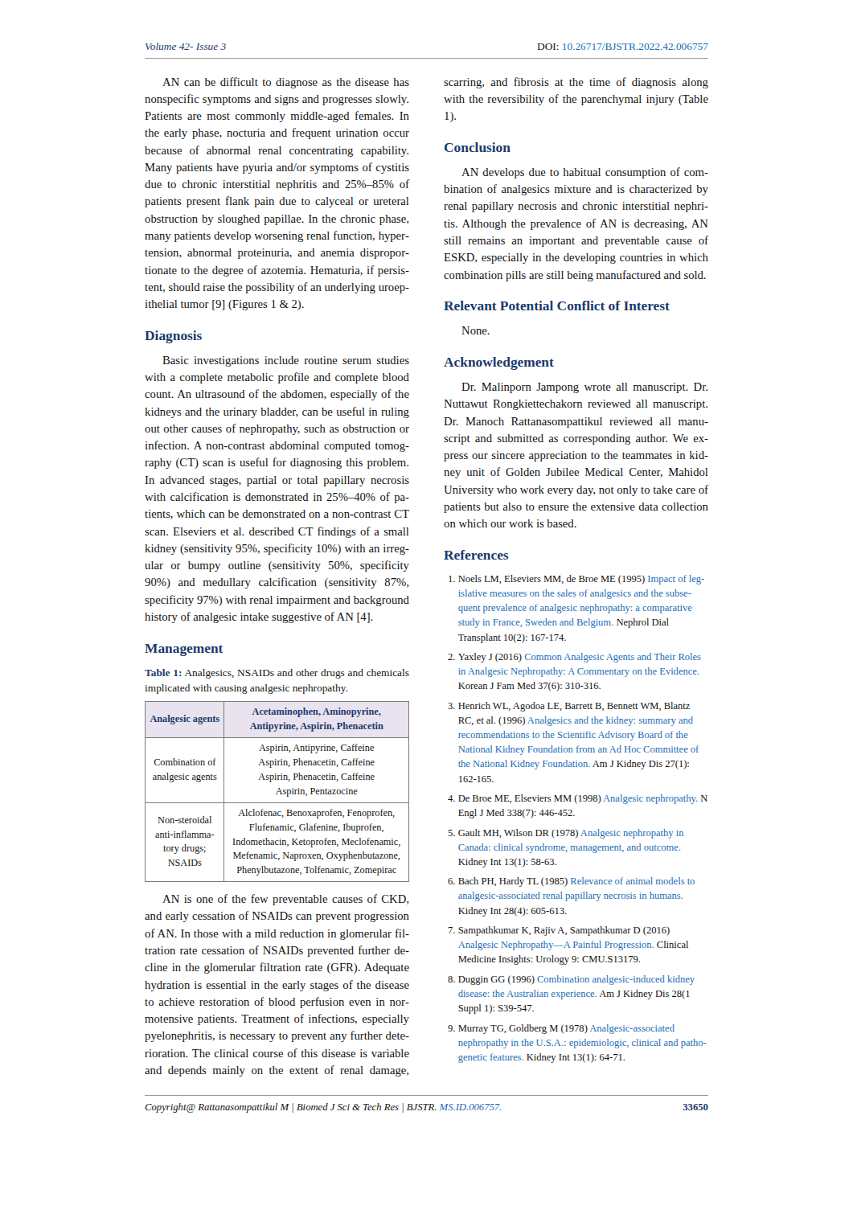Volume 42- Issue 3
DOI: 10.26717/BJSTR.2022.42.006757
AN can be difficult to diagnose as the disease has nonspecific symptoms and signs and progresses slowly. Patients are most commonly middle-aged females. In the early phase, nocturia and frequent urination occur because of abnormal renal concentrating capability. Many patients have pyuria and/or symptoms of cystitis due to chronic interstitial nephritis and 25%–85% of patients present flank pain due to calyceal or ureteral obstruction by sloughed papillae. In the chronic phase, many patients develop worsening renal function, hypertension, abnormal proteinuria, and anemia disproportionate to the degree of azotemia. Hematuria, if persistent, should raise the possibility of an underlying uroepithelial tumor [9] (Figures 1 & 2).
Diagnosis
Basic investigations include routine serum studies with a complete metabolic profile and complete blood count. An ultrasound of the abdomen, especially of the kidneys and the urinary bladder, can be useful in ruling out other causes of nephropathy, such as obstruction or infection. A non-contrast abdominal computed tomography (CT) scan is useful for diagnosing this problem. In advanced stages, partial or total papillary necrosis with calcification is demonstrated in 25%–40% of patients, which can be demonstrated on a non-contrast CT scan. Elseviers et al. described CT findings of a small kidney (sensitivity 95%, specificity 10%) with an irregular or bumpy outline (sensitivity 50%, specificity 90%) and medullary calcification (sensitivity 87%, specificity 97%) with renal impairment and background history of analgesic intake suggestive of AN [4].
Management
Table 1: Analgesics, NSAIDs and other drugs and chemicals implicated with causing analgesic nephropathy.
| Analgesic agents | Acetaminophen, Aminopyrine, Antipyrine, Aspirin, Phenacetin |
| --- | --- |
| Combination of analgesic agents | Aspirin, Antipyrine, Caffeine Aspirin, Phenacetin, Caffeine Aspirin, Phenacetin, Caffeine Aspirin, Pentazocine |
| Non-steroidal anti-inflammatory drugs; NSAIDs | Alclofenac, Benoxaprofen, Fenoprofen, Flufenamic, Glafenine, Ibuprofen, Indomethacin, Ketoprofen, Meclofenamic, Mefenamic, Naproxen, Oxyphenbutazone, Phenylbutazone, Tolfenamic, Zomepirac |
AN is one of the few preventable causes of CKD, and early cessation of NSAIDs can prevent progression of AN. In those with a mild reduction in glomerular filtration rate cessation of NSAIDs prevented further decline in the glomerular filtration rate (GFR). Adequate hydration is essential in the early stages of the disease to achieve restoration of blood perfusion even in normotensive patients. Treatment of infections, especially pyelonephritis, is necessary to prevent any further deterioration. The clinical course of this disease is variable and depends mainly on the extent of renal damage, scarring, and fibrosis at the time of diagnosis along with the reversibility of the parenchymal injury (Table 1).
Conclusion
AN develops due to habitual consumption of combination of analgesics mixture and is characterized by renal papillary necrosis and chronic interstitial nephritis. Although the prevalence of AN is decreasing, AN still remains an important and preventable cause of ESKD, especially in the developing countries in which combination pills are still being manufactured and sold.
Relevant Potential Conflict of Interest
None.
Acknowledgement
Dr. Malinporn Jampong wrote all manuscript. Dr. Nuttawut Rongkiettechakorn reviewed all manuscript. Dr. Manoch Rattanasompattikul reviewed all manuscript and submitted as corresponding author. We express our sincere appreciation to the teammates in kidney unit of Golden Jubilee Medical Center, Mahidol University who work every day, not only to take care of patients but also to ensure the extensive data collection on which our work is based.
References
Noels LM, Elseviers MM, de Broe ME (1995) Impact of legislative measures on the sales of analgesics and the subsequent prevalence of analgesic nephropathy: a comparative study in France, Sweden and Belgium. Nephrol Dial Transplant 10(2): 167-174.
Yaxley J (2016) Common Analgesic Agents and Their Roles in Analgesic Nephropathy: A Commentary on the Evidence. Korean J Fam Med 37(6): 310-316.
Henrich WL, Agodoa LE, Barrett B, Bennett WM, Blantz RC, et al. (1996) Analgesics and the kidney: summary and recommendations to the Scientific Advisory Board of the National Kidney Foundation from an Ad Hoc Committee of the National Kidney Foundation. Am J Kidney Dis 27(1): 162-165.
De Broe ME, Elseviers MM (1998) Analgesic nephropathy. N Engl J Med 338(7): 446-452.
Gault MH, Wilson DR (1978) Analgesic nephropathy in Canada: clinical syndrome, management, and outcome. Kidney Int 13(1): 58-63.
Bach PH, Hardy TL (1985) Relevance of animal models to analgesic-associated renal papillary necrosis in humans. Kidney Int 28(4): 605-613.
Sampathkumar K, Rajiv A, Sampathkumar D (2016) Analgesic Nephropathy––A Painful Progression. Clinical Medicine Insights: Urology 9: CMU.S13179.
Duggin GG (1996) Combination analgesic-induced kidney disease: the Australian experience. Am J Kidney Dis 28(1 Suppl 1): S39-547.
Murray TG, Goldberg M (1978) Analgesic-associated nephropathy in the U.S.A.: epidemiologic, clinical and pathogenetic features. Kidney Int 13(1): 64-71.
Copyright@ Rattanasompattikul M | Biomed J Sci & Tech Res | BJSTR. MS.ID.006757.
33650